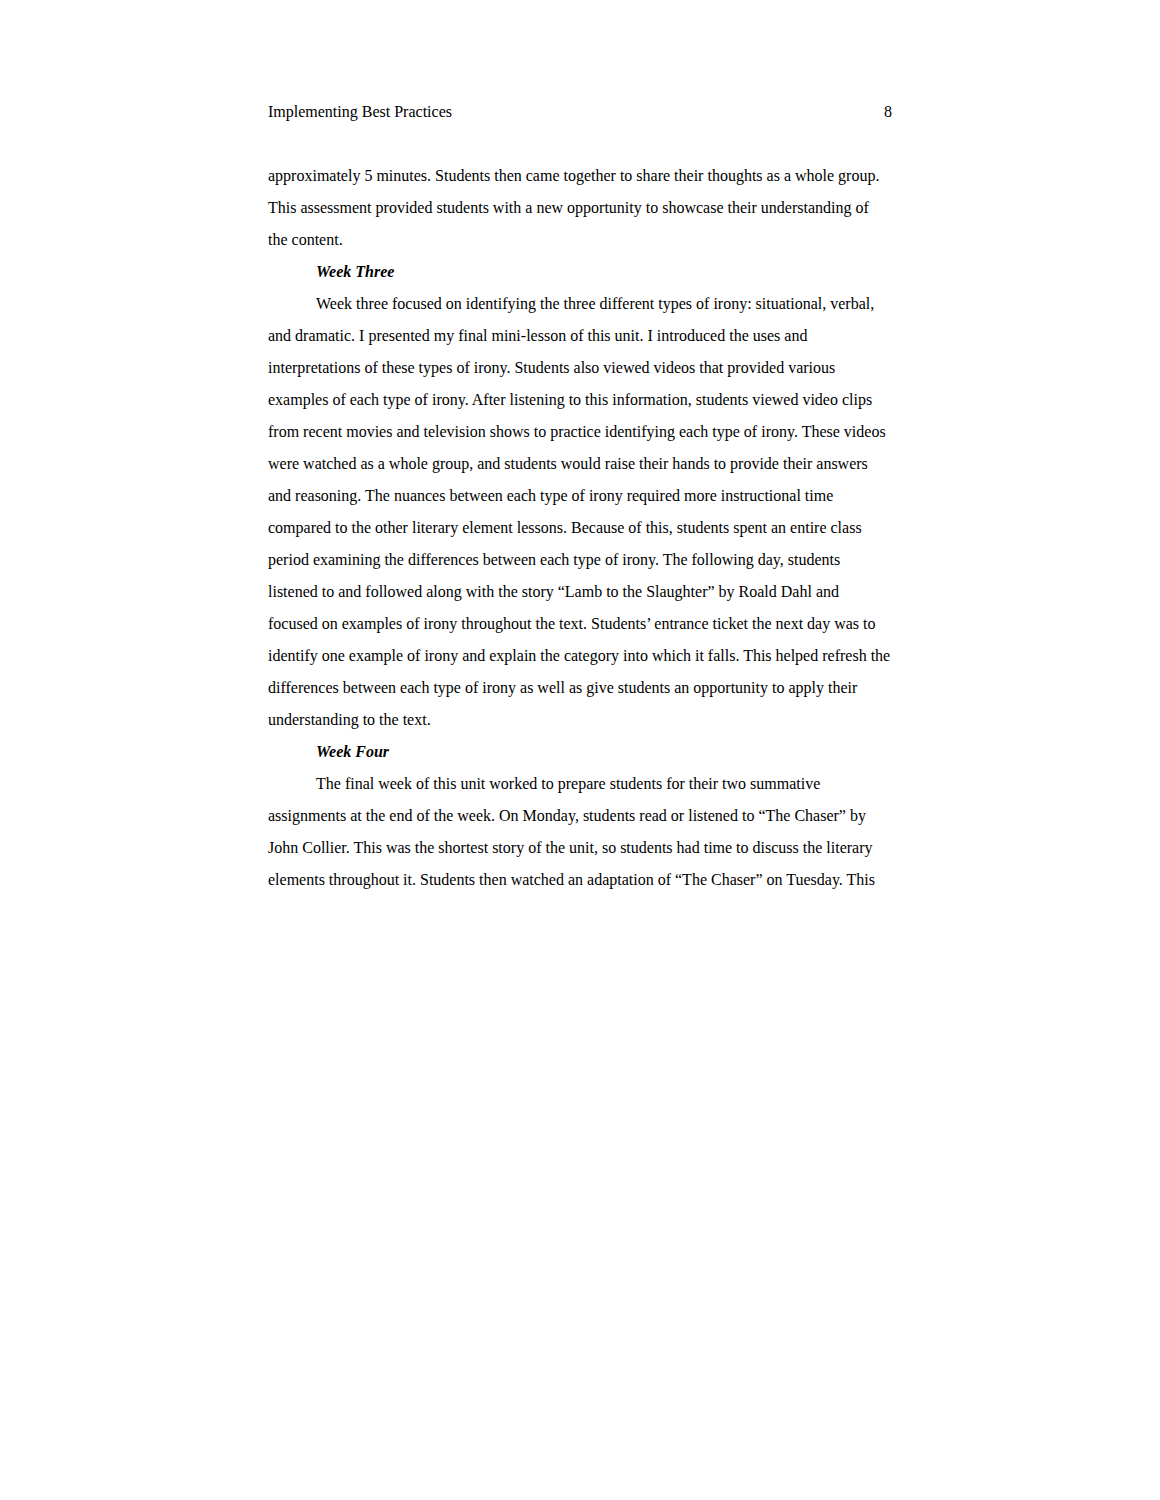Implementing Best Practices 8
approximately 5 minutes. Students then came together to share their thoughts as a whole group. This assessment provided students with a new opportunity to showcase their understanding of the content.
Week Three
Week three focused on identifying the three different types of irony: situational, verbal, and dramatic. I presented my final mini-lesson of this unit. I introduced the uses and interpretations of these types of irony. Students also viewed videos that provided various examples of each type of irony. After listening to this information, students viewed video clips from recent movies and television shows to practice identifying each type of irony. These videos were watched as a whole group, and students would raise their hands to provide their answers and reasoning. The nuances between each type of irony required more instructional time compared to the other literary element lessons. Because of this, students spent an entire class period examining the differences between each type of irony. The following day, students listened to and followed along with the story “Lamb to the Slaughter” by Roald Dahl and focused on examples of irony throughout the text. Students’ entrance ticket the next day was to identify one example of irony and explain the category into which it falls. This helped refresh the differences between each type of irony as well as give students an opportunity to apply their understanding to the text.
Week Four
The final week of this unit worked to prepare students for their two summative assignments at the end of the week. On Monday, students read or listened to “The Chaser” by John Collier. This was the shortest story of the unit, so students had time to discuss the literary elements throughout it. Students then watched an adaptation of “The Chaser” on Tuesday. This